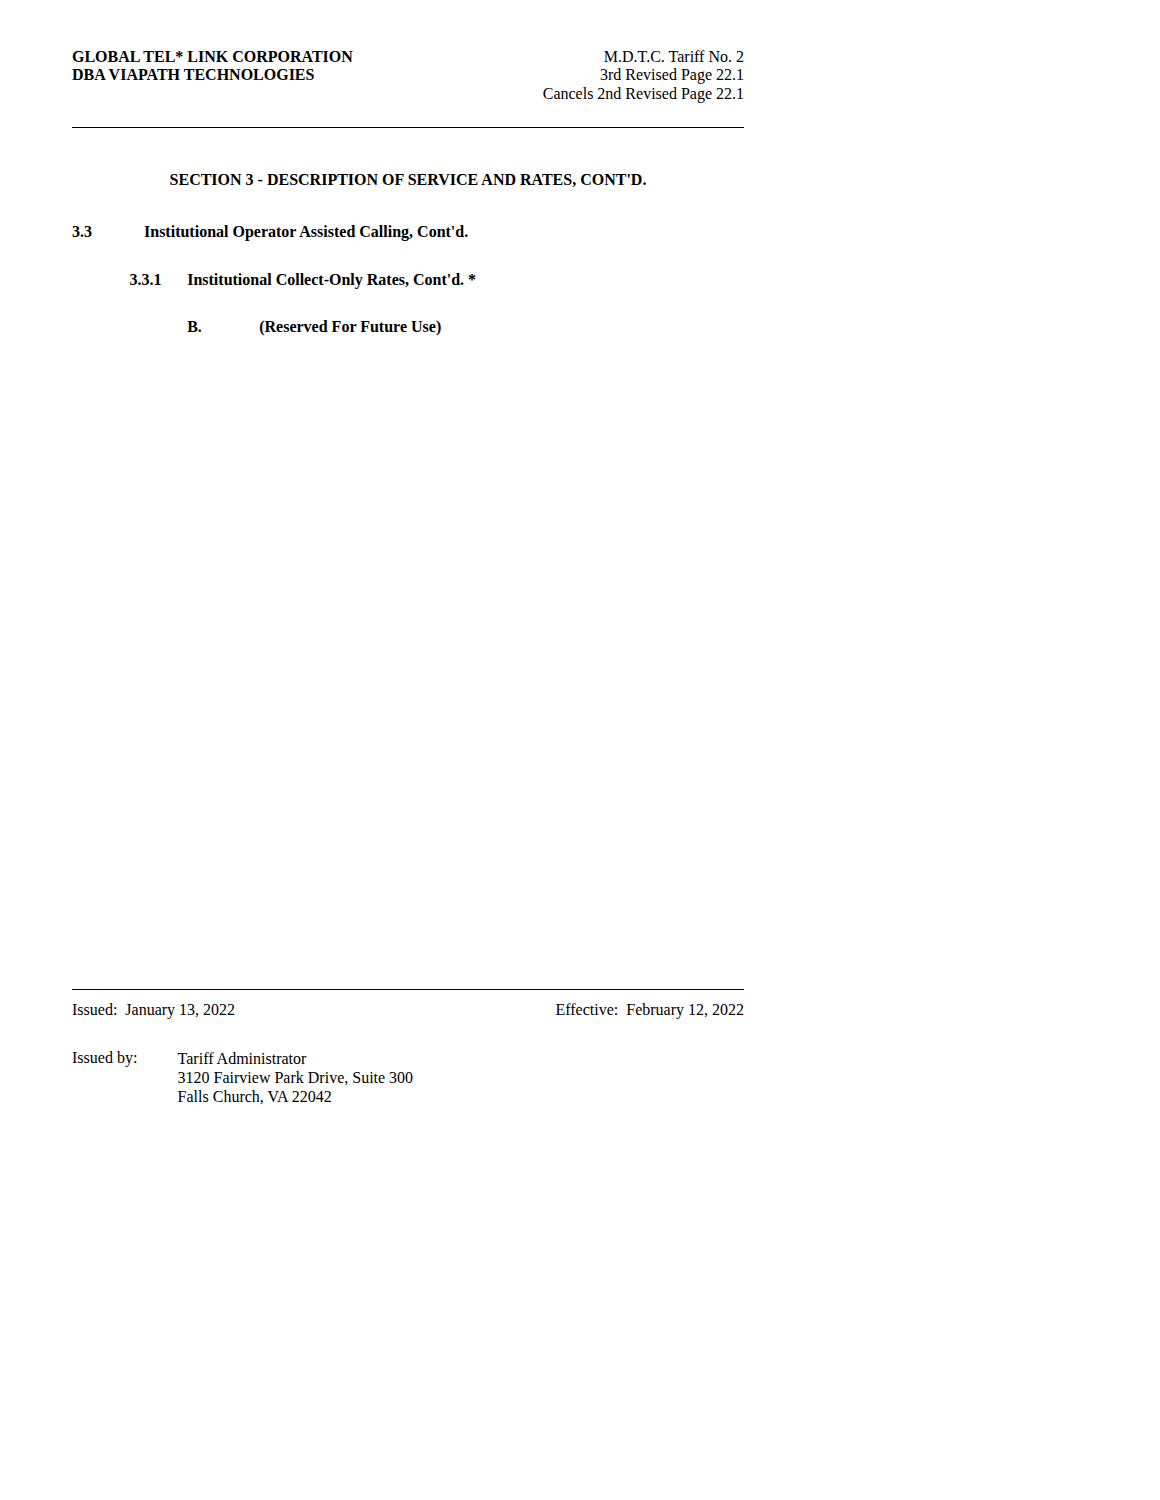GLOBAL TEL* LINK CORPORATION
DBA VIAPATH TECHNOLOGIES
M.D.T.C. Tariff No. 2
3rd Revised Page 22.1
Cancels 2nd Revised Page 22.1
SECTION 3 - DESCRIPTION OF SERVICE AND RATES, CONT'D.
3.3
Institutional Operator Assisted Calling, Cont'd.
3.3.1
Institutional Collect-Only Rates, Cont'd. *
B.
(Reserved For Future Use)
Issued: January 13, 2022
Effective: February 12, 2022
Issued by:
Tariff Administrator
3120 Fairview Park Drive, Suite 300
Falls Church, VA 22042